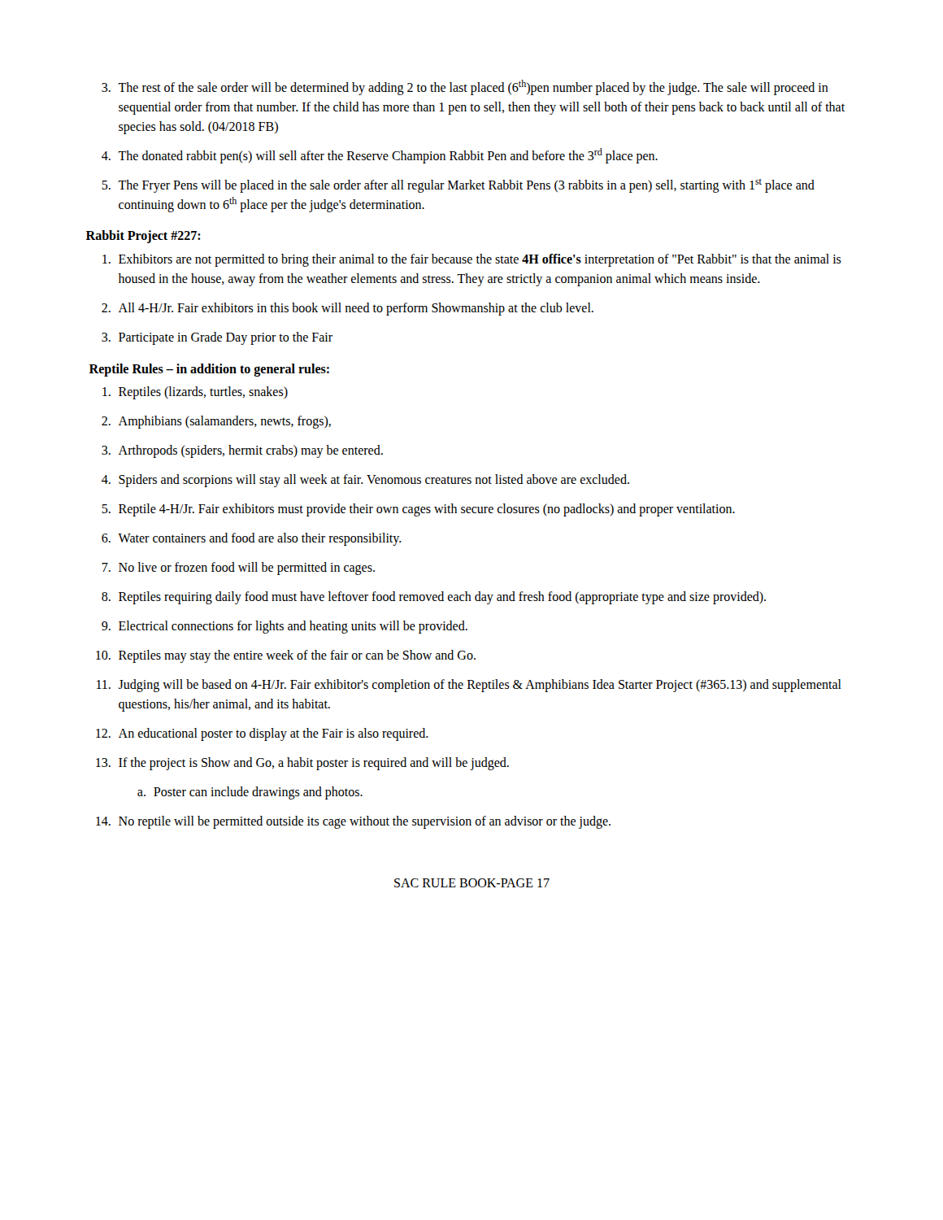The rest of the sale order will be determined by adding 2 to the last placed (6th)pen number placed by the judge. The sale will proceed in sequential order from that number. If the child has more than 1 pen to sell, then they will sell both of their pens back to back until all of that species has sold. (04/2018 FB)
The donated rabbit pen(s) will sell after the Reserve Champion Rabbit Pen and before the 3rd place pen.
The Fryer Pens will be placed in the sale order after all regular Market Rabbit Pens (3 rabbits in a pen) sell, starting with 1st place and continuing down to 6th place per the judge's determination.
Rabbit Project #227:
Exhibitors are not permitted to bring their animal to the fair because the state 4H office's interpretation of "Pet Rabbit" is that the animal is housed in the house, away from the weather elements and stress. They are strictly a companion animal which means inside.
All 4-H/Jr. Fair exhibitors in this book will need to perform Showmanship at the club level.
Participate in Grade Day prior to the Fair
Reptile Rules – in addition to general rules:
Reptiles (lizards, turtles, snakes)
Amphibians (salamanders, newts, frogs),
Arthropods (spiders, hermit crabs) may be entered.
Spiders and scorpions will stay all week at fair. Venomous creatures not listed above are excluded.
Reptile 4-H/Jr. Fair exhibitors must provide their own cages with secure closures (no padlocks) and proper ventilation.
Water containers and food are also their responsibility.
No live or frozen food will be permitted in cages.
Reptiles requiring daily food must have leftover food removed each day and fresh food (appropriate type and size provided).
Electrical connections for lights and heating units will be provided.
Reptiles may stay the entire week of the fair or can be Show and Go.
Judging will be based on 4-H/Jr. Fair exhibitor's completion of the Reptiles & Amphibians Idea Starter Project (#365.13) and supplemental questions, his/her animal, and its habitat.
An educational poster to display at the Fair is also required.
If the project is Show and Go, a habit poster is required and will be judged.
Poster can include drawings and photos.
No reptile will be permitted outside its cage without the supervision of an advisor or the judge.
SAC RULE BOOK-PAGE 17